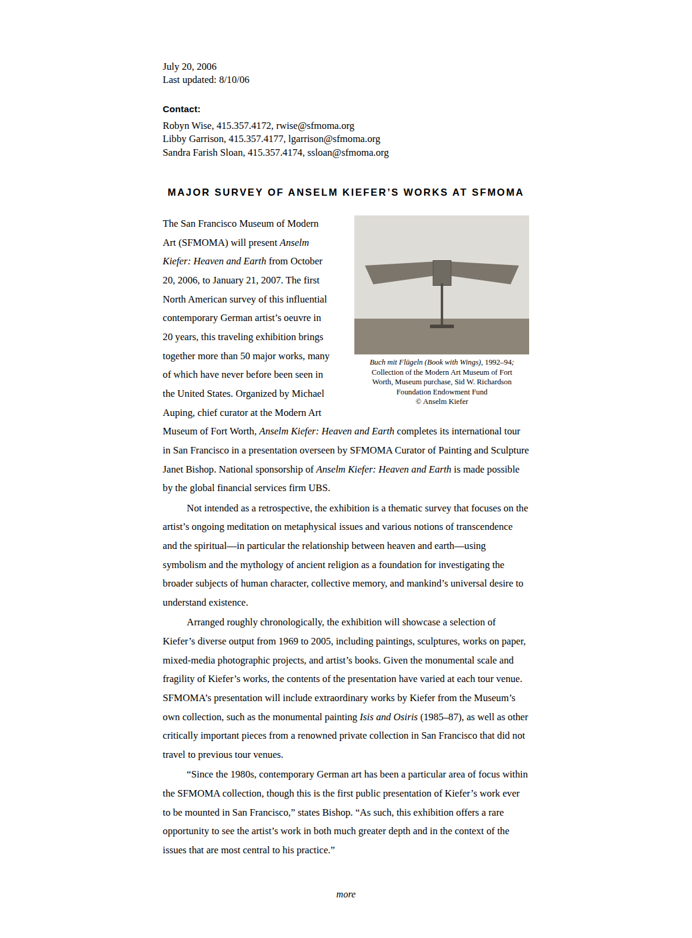July 20, 2006
Last updated: 8/10/06
Contact:
Robyn Wise, 415.357.4172, rwise@sfmoma.org
Libby Garrison, 415.357.4177, lgarrison@sfmoma.org
Sandra Farish Sloan, 415.357.4174, ssloan@sfmoma.org
MAJOR SURVEY OF ANSELM KIEFER’S WORKS AT SFMOMA
Buch mit Flügeln (Book with Wings), 1992–94;
Collection of the Modern Art Museum of Fort
Worth, Museum purchase, Sid W. Richardson
Foundation Endowment Fund
© Anselm Kiefer
The San Francisco Museum of Modern Art (SFMOMA) will present Anselm Kiefer: Heaven and Earth from October 20, 2006, to January 21, 2007. The first North American survey of this influential contemporary German artist’s oeuvre in 20 years, this traveling exhibition brings together more than 50 major works, many of which have never before been seen in the United States. Organized by Michael Auping, chief curator at the Modern Art Museum of Fort Worth, Anselm Kiefer: Heaven and Earth completes its international tour in San Francisco in a presentation overseen by SFMOMA Curator of Painting and Sculpture Janet Bishop. National sponsorship of Anselm Kiefer: Heaven and Earth is made possible by the global financial services firm UBS.
Not intended as a retrospective, the exhibition is a thematic survey that focuses on the artist’s ongoing meditation on metaphysical issues and various notions of transcendence and the spiritual—in particular the relationship between heaven and earth—using symbolism and the mythology of ancient religion as a foundation for investigating the broader subjects of human character, collective memory, and mankind’s universal desire to understand existence.
Arranged roughly chronologically, the exhibition will showcase a selection of Kiefer’s diverse output from 1969 to 2005, including paintings, sculptures, works on paper, mixed-media photographic projects, and artist’s books. Given the monumental scale and fragility of Kiefer’s works, the contents of the presentation have varied at each tour venue. SFMOMA’s presentation will include extraordinary works by Kiefer from the Museum’s own collection, such as the monumental painting Isis and Osiris (1985–87), as well as other critically important pieces from a renowned private collection in San Francisco that did not travel to previous tour venues.
“Since the 1980s, contemporary German art has been a particular area of focus within the SFMOMA collection, though this is the first public presentation of Kiefer’s work ever to be mounted in San Francisco,” states Bishop. “As such, this exhibition offers a rare opportunity to see the artist’s work in both much greater depth and in the context of the issues that are most central to his practice.”
more